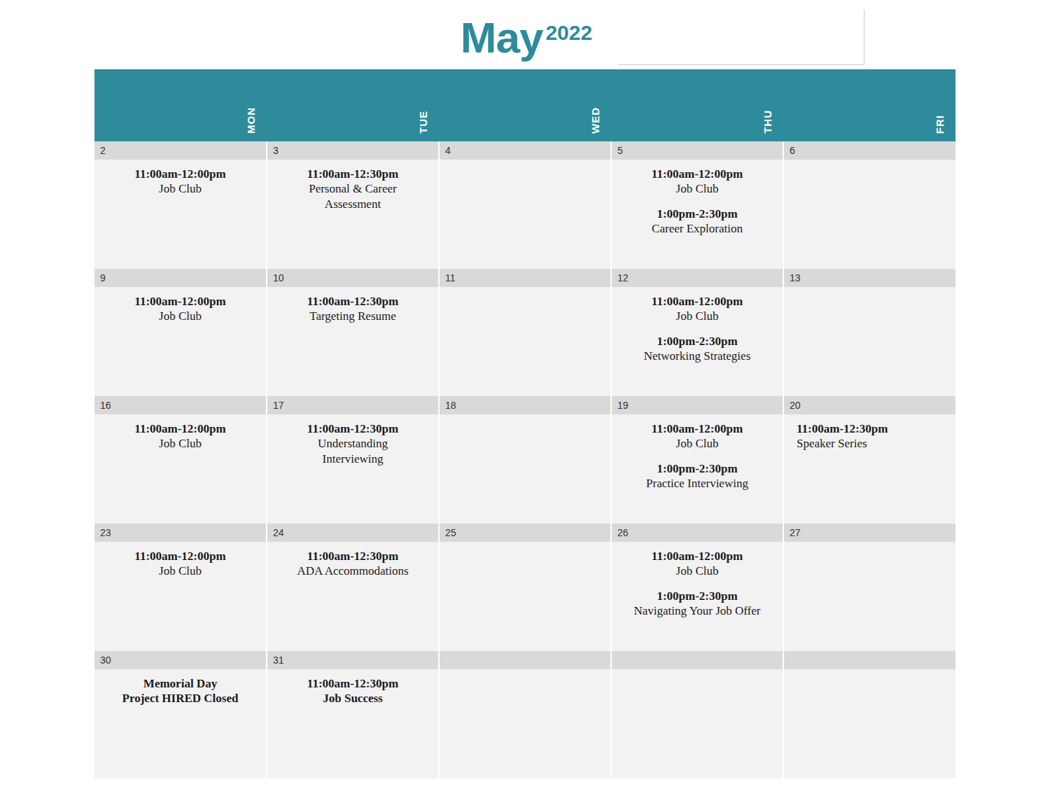May 2022
| MON | TUE | WED | THU | FRI |
| --- | --- | --- | --- | --- |
| 2 | 3 | 4 | 5 | 6 |
| 11:00am-12:00pm Job Club | 11:00am-12:30pm Personal & Career Assessment | | 11:00am-12:00pm Job Club 1:00pm-2:30pm Career Exploration | |
| 9 | 10 | 11 | 12 | 13 |
| 11:00am-12:00pm Job Club | 11:00am-12:30pm Targeting Resume | | 11:00am-12:00pm Job Club 1:00pm-2:30pm Networking Strategies | |
| 16 | 17 | 18 | 19 | 20 |
| 11:00am-12:00pm Job Club | 11:00am-12:30pm Understanding Interviewing | | 11:00am-12:00pm Job Club 1:00pm-2:30pm Practice Interviewing | 11:00am-12:30pm Speaker Series |
| 23 | 24 | 25 | 26 | 27 |
| 11:00am-12:00pm Job Club | 11:00am-12:30pm ADA Accommodations | | 11:00am-12:00pm Job Club 1:00pm-2:30pm Navigating Your Job Offer | |
| 30 | 31 | | | |
| Memorial Day Project HIRED Closed | 11:00am-12:30pm Job Success | | | |